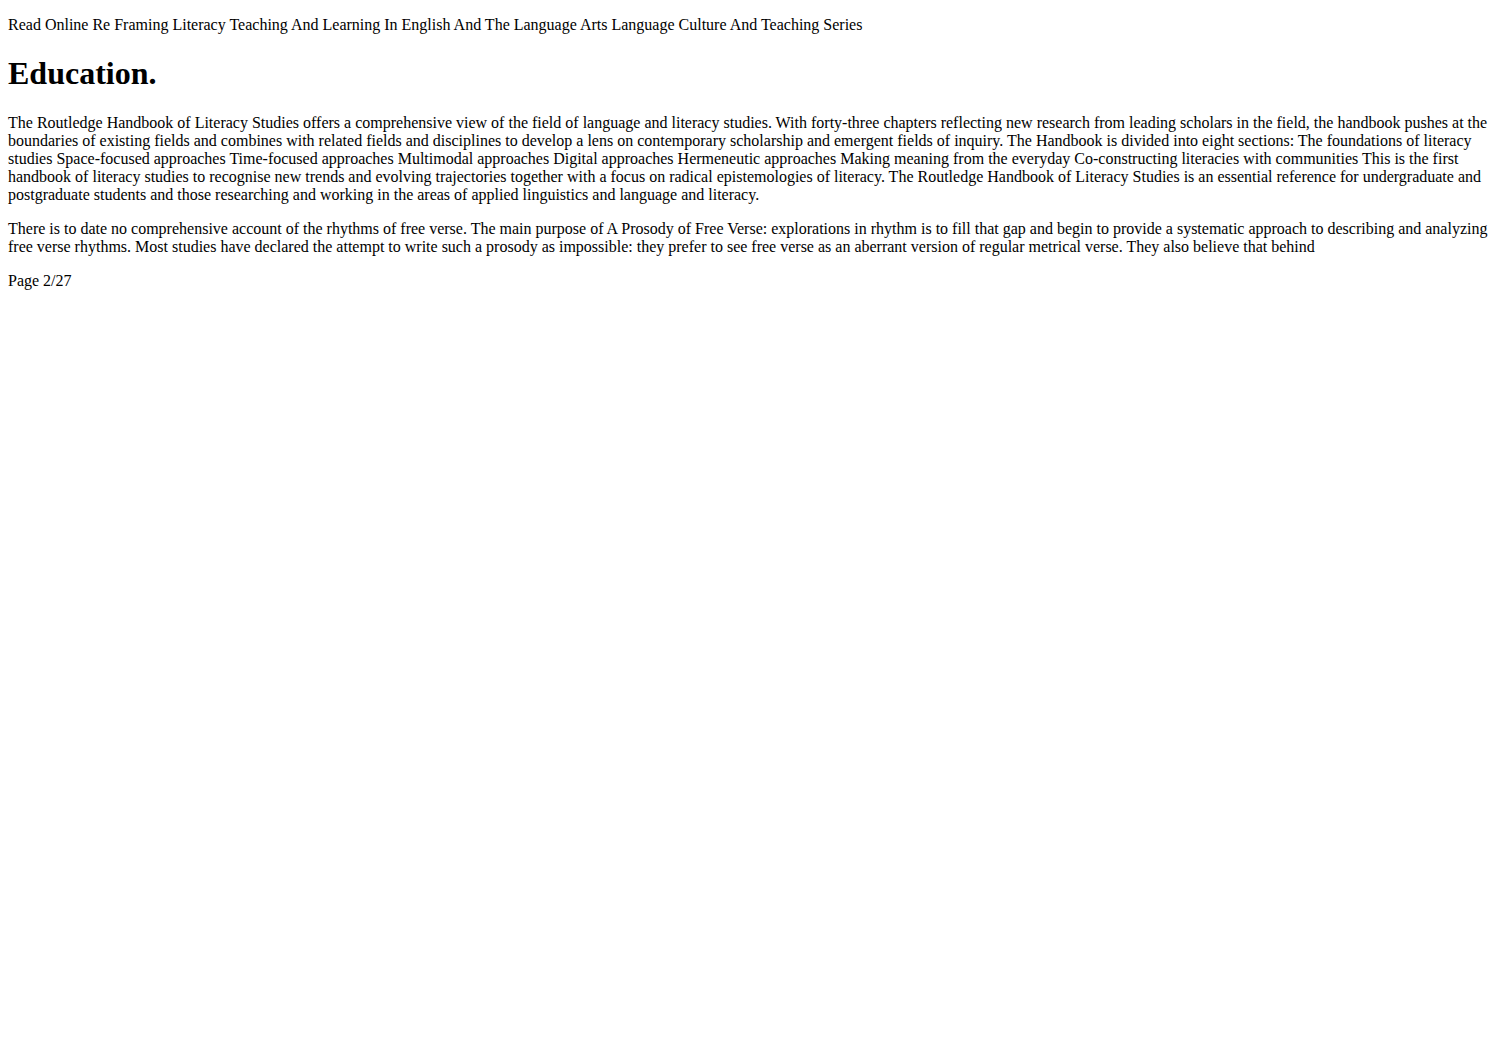Read Online Re Framing Literacy Teaching And Learning In English And The Language Arts Language Culture And Teaching Series
Education.
The Routledge Handbook of Literacy Studies offers a comprehensive view of the field of language and literacy studies. With forty-three chapters reflecting new research from leading scholars in the field, the handbook pushes at the boundaries of existing fields and combines with related fields and disciplines to develop a lens on contemporary scholarship and emergent fields of inquiry. The Handbook is divided into eight sections: The foundations of literacy studies Space-focused approaches Time-focused approaches Multimodal approaches Digital approaches Hermeneutic approaches Making meaning from the everyday Co-constructing literacies with communities This is the first handbook of literacy studies to recognise new trends and evolving trajectories together with a focus on radical epistemologies of literacy. The Routledge Handbook of Literacy Studies is an essential reference for undergraduate and postgraduate students and those researching and working in the areas of applied linguistics and language and literacy.
There is to date no comprehensive account of the rhythms of free verse. The main purpose of A Prosody of Free Verse: explorations in rhythm is to fill that gap and begin to provide a systematic approach to describing and analyzing free verse rhythms. Most studies have declared the attempt to write such a prosody as impossible: they prefer to see free verse as an aberrant version of regular metrical verse. They also believe that behind
Page 2/27